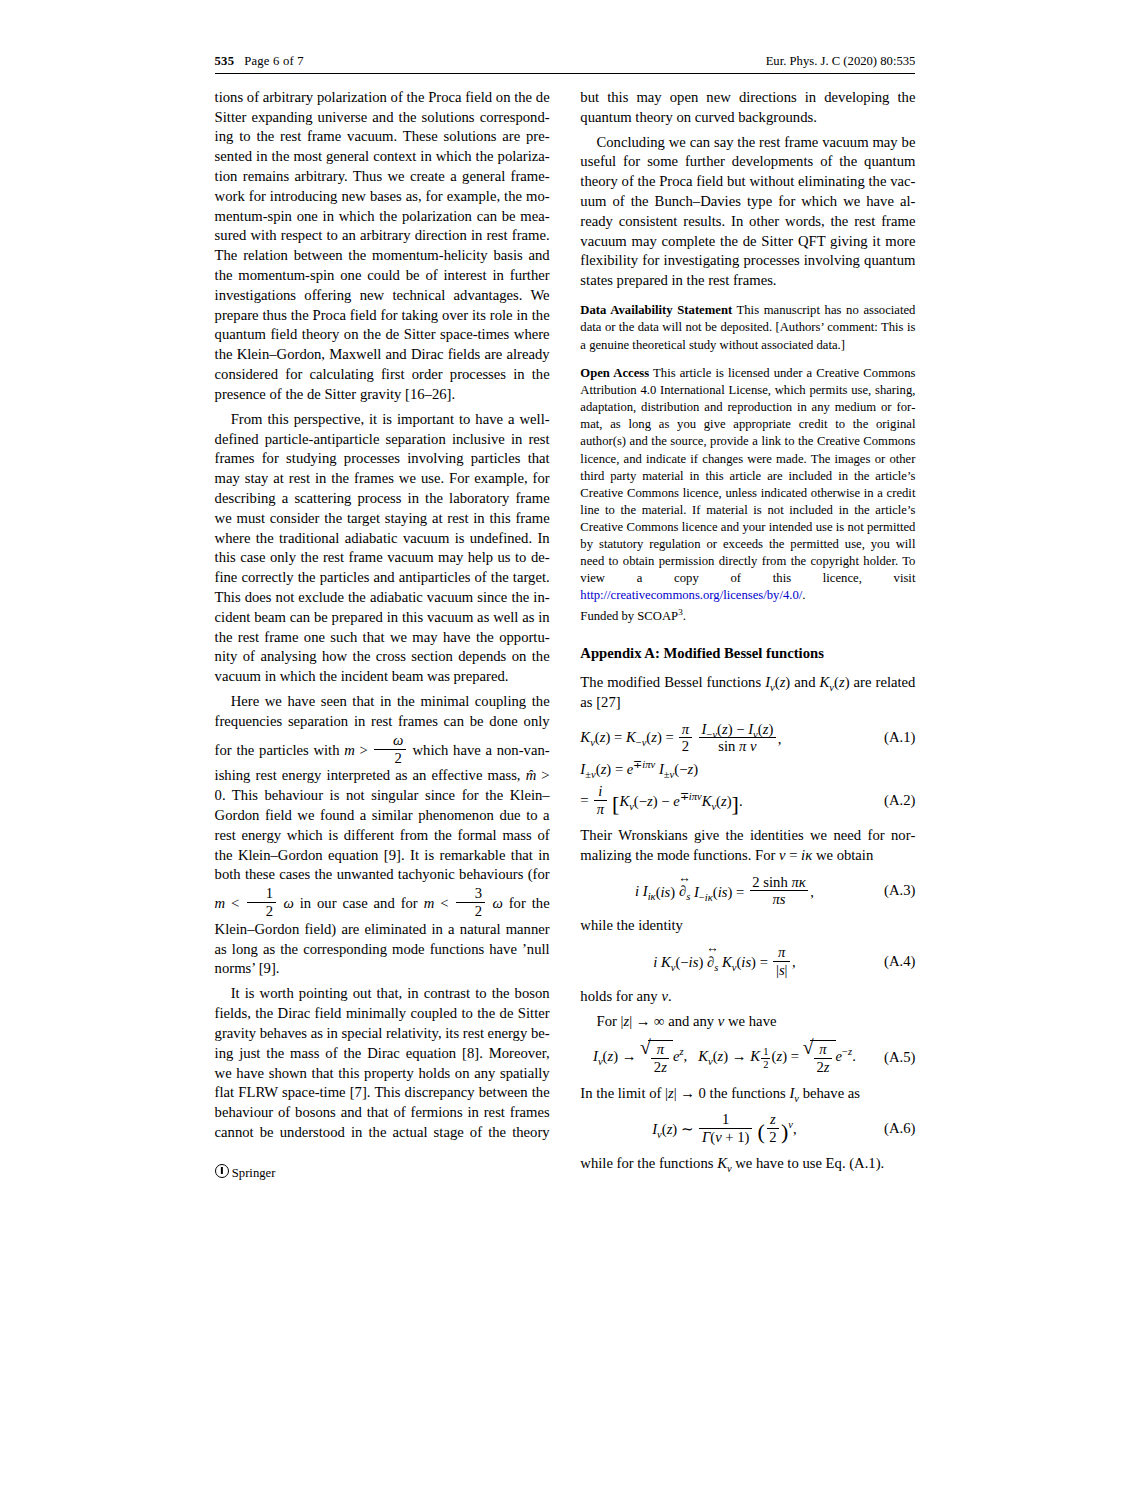535 Page 6 of 7
Eur. Phys. J. C (2020) 80:535
tions of arbitrary polarization of the Proca field on the de Sitter expanding universe and the solutions corresponding to the rest frame vacuum. These solutions are presented in the most general context in which the polarization remains arbitrary. Thus we create a general framework for introducing new bases as, for example, the momentum-spin one in which the polarization can be measured with respect to an arbitrary direction in rest frame. The relation between the momentum-helicity basis and the momentum-spin one could be of interest in further investigations offering new technical advantages. We prepare thus the Proca field for taking over its role in the quantum field theory on the de Sitter space-times where the Klein–Gordon, Maxwell and Dirac fields are already considered for calculating first order processes in the presence of the de Sitter gravity [16–26].
From this perspective, it is important to have a well-defined particle-antiparticle separation inclusive in rest frames for studying processes involving particles that may stay at rest in the frames we use. For example, for describing a scattering process in the laboratory frame we must consider the target staying at rest in this frame where the traditional adiabatic vacuum is undefined. In this case only the rest frame vacuum may help us to define correctly the particles and antiparticles of the target. This does not exclude the adiabatic vacuum since the incident beam can be prepared in this vacuum as well as in the rest frame one such that we may have the opportunity of analysing how the cross section depends on the vacuum in which the incident beam was prepared.
Here we have seen that in the minimal coupling the frequencies separation in rest frames can be done only for the particles with m > ω 2 which have a non-vanishing rest energy interpreted as an effective mass, m̂ > 0. This behaviour is not singular since for the Klein–Gordon field we found a similar phenomenon due to a rest energy which is different from the formal mass of the Klein–Gordon equation [9]. It is remarkable that in both these cases the unwanted tachyonic behaviours (for m < 12 ω in our case and for m < 32 ω for the Klein–Gordon field) are eliminated in a natural manner as long as the corresponding mode functions have ’null norms’ [9].
It is worth pointing out that, in contrast to the boson fields, the Dirac field minimally coupled to the de Sitter gravity behaves as in special relativity, its rest energy being just the mass of the Dirac equation [8]. Moreover, we have shown that this property holds on any spatially flat FLRW space-time [7]. This discrepancy between the behaviour of bosons and that of fermions in rest frames cannot be understood in the actual stage of the theory but this may open new directions in developing the quantum theory on curved backgrounds.
Concluding we can say the rest frame vacuum may be useful for some further developments of the quantum theory of the Proca field but without eliminating the vacuum of the Bunch–Davies type for which we have already consistent results. In other words, the rest frame vacuum may complete the de Sitter QFT giving it more flexibility for investigating processes involving quantum states prepared in the rest frames.
Data Availability Statement This manuscript has no associated data or the data will not be deposited. [Authors’ comment: This is a genuine theoretical study without associated data.]
Open Access This article is licensed under a Creative Commons Attribution 4.0 International License, which permits use, sharing, adaptation, distribution and reproduction in any medium or format, as long as you give appropriate credit to the original author(s) and the source, provide a link to the Creative Commons licence, and indicate if changes were made. The images or other third party material in this article are included in the article’s Creative Commons licence, unless indicated otherwise in a credit line to the material. If material is not included in the article’s Creative Commons licence and your intended use is not permitted by statutory regulation or exceeds the permitted use, you will need to obtain permission directly from the copyright holder. To view a copy of this licence, visit http://creativecommons.org/licenses/by/4.0/.
Funded by SCOAP3.
Appendix A: Modified Bessel functions
The modified Bessel functions Iν(z) and Kν(z) are related as [27]
Kν(z) = K−ν(z) =
π 2 I−ν(z) − Iν(z) sin π ν,
(A.1)
I±ν(z) =
e∓iπν I±ν(−z)
=
iπ [Kν(−z) − e∓iπνKν(z)].
(A.2)
Their Wronskians give the identities we need for normalizing the mode functions. For ν = iκ we obtain
i Iiκ(is) ∂s I−iκ(is) = 2 sinh πκ πs,
(A.3)
while the identity
i Kν(−is) ∂s Kν(is) = π|s|,
(A.4)
holds for any ν.
For |z| → ∞ and any ν we have
Iν(z) → π 2z ez, Kν(z) → K12(z) = π 2z e−z.
(A.5)
In the limit of |z| → 0 the functions Iν behave as
Iν(z) ∼ 1 Γ(ν + 1) (z 2)ν,
(A.6)
while for the functions Kν we have to use Eq. (A.1).
Springer